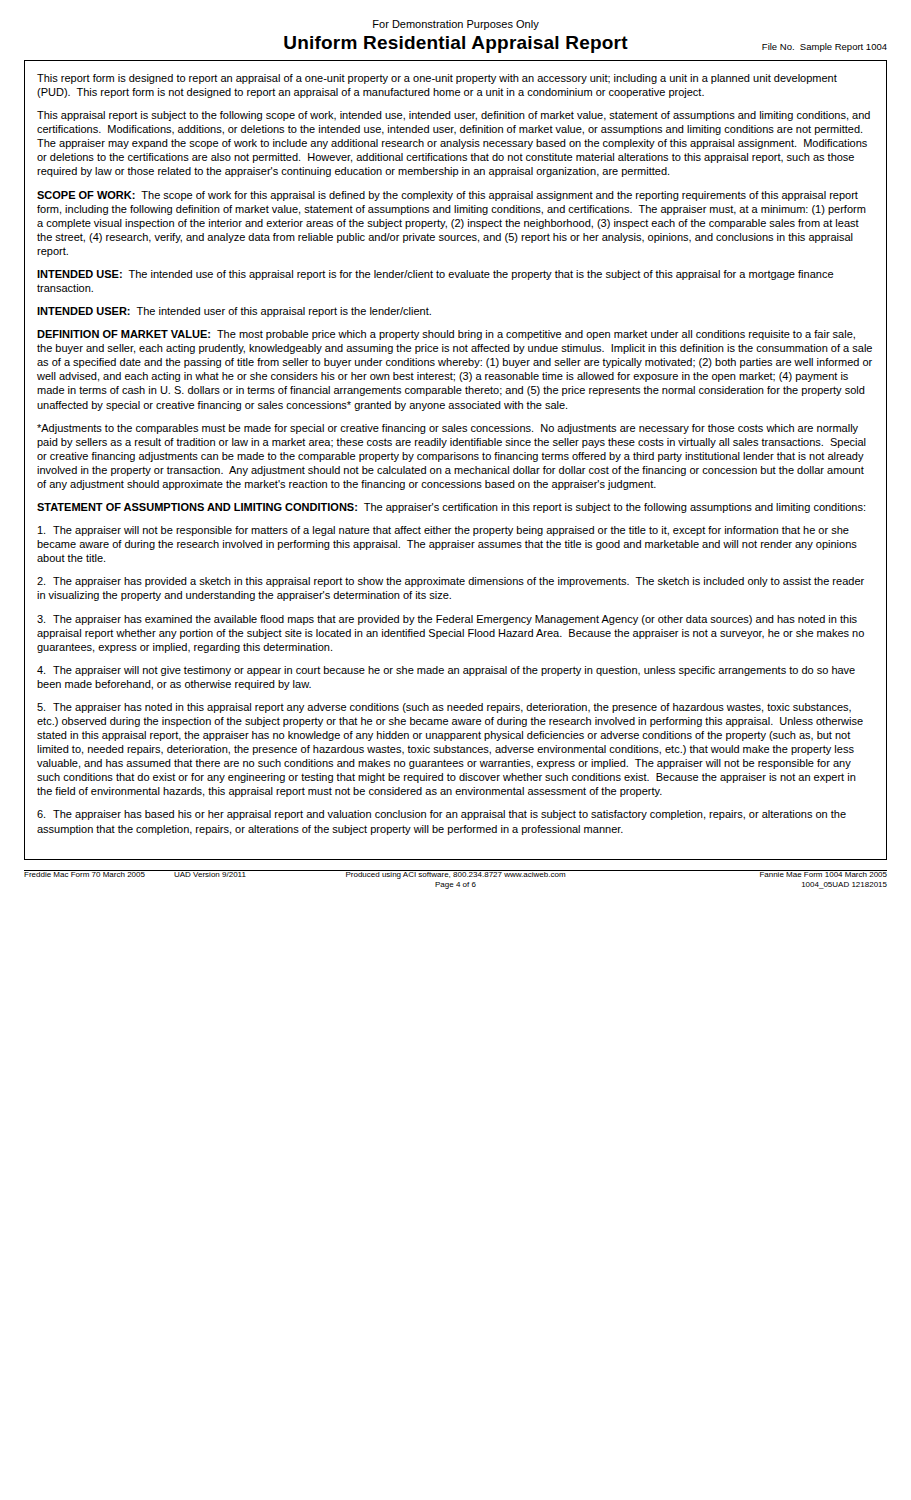For Demonstration Purposes Only
Uniform Residential Appraisal Report
File No. Sample Report 1004
This report form is designed to report an appraisal of a one-unit property or a one-unit property with an accessory unit; including a unit in a planned unit development (PUD). This report form is not designed to report an appraisal of a manufactured home or a unit in a condominium or cooperative project.
This appraisal report is subject to the following scope of work, intended use, intended user, definition of market value, statement of assumptions and limiting conditions, and certifications. Modifications, additions, or deletions to the intended use, intended user, definition of market value, or assumptions and limiting conditions are not permitted. The appraiser may expand the scope of work to include any additional research or analysis necessary based on the complexity of this appraisal assignment. Modifications or deletions to the certifications are also not permitted. However, additional certifications that do not constitute material alterations to this appraisal report, such as those required by law or those related to the appraiser's continuing education or membership in an appraisal organization, are permitted.
SCOPE OF WORK: The scope of work for this appraisal is defined by the complexity of this appraisal assignment and the reporting requirements of this appraisal report form, including the following definition of market value, statement of assumptions and limiting conditions, and certifications. The appraiser must, at a minimum: (1) perform a complete visual inspection of the interior and exterior areas of the subject property, (2) inspect the neighborhood, (3) inspect each of the comparable sales from at least the street, (4) research, verify, and analyze data from reliable public and/or private sources, and (5) report his or her analysis, opinions, and conclusions in this appraisal report.
INTENDED USE: The intended use of this appraisal report is for the lender/client to evaluate the property that is the subject of this appraisal for a mortgage finance transaction.
INTENDED USER: The intended user of this appraisal report is the lender/client.
DEFINITION OF MARKET VALUE: The most probable price which a property should bring in a competitive and open market under all conditions requisite to a fair sale, the buyer and seller, each acting prudently, knowledgeably and assuming the price is not affected by undue stimulus. Implicit in this definition is the consummation of a sale as of a specified date and the passing of title from seller to buyer under conditions whereby: (1) buyer and seller are typically motivated; (2) both parties are well informed or well advised, and each acting in what he or she considers his or her own best interest; (3) a reasonable time is allowed for exposure in the open market; (4) payment is made in terms of cash in U. S. dollars or in terms of financial arrangements comparable thereto; and (5) the price represents the normal consideration for the property sold unaffected by special or creative financing or sales concessions* granted by anyone associated with the sale.
*Adjustments to the comparables must be made for special or creative financing or sales concessions. No adjustments are necessary for those costs which are normally paid by sellers as a result of tradition or law in a market area; these costs are readily identifiable since the seller pays these costs in virtually all sales transactions. Special or creative financing adjustments can be made to the comparable property by comparisons to financing terms offered by a third party institutional lender that is not already involved in the property or transaction. Any adjustment should not be calculated on a mechanical dollar for dollar cost of the financing or concession but the dollar amount of any adjustment should approximate the market's reaction to the financing or concessions based on the appraiser's judgment.
STATEMENT OF ASSUMPTIONS AND LIMITING CONDITIONS: The appraiser's certification in this report is subject to the following assumptions and limiting conditions:
1. The appraiser will not be responsible for matters of a legal nature that affect either the property being appraised or the title to it, except for information that he or she became aware of during the research involved in performing this appraisal. The appraiser assumes that the title is good and marketable and will not render any opinions about the title.
2. The appraiser has provided a sketch in this appraisal report to show the approximate dimensions of the improvements. The sketch is included only to assist the reader in visualizing the property and understanding the appraiser's determination of its size.
3. The appraiser has examined the available flood maps that are provided by the Federal Emergency Management Agency (or other data sources) and has noted in this appraisal report whether any portion of the subject site is located in an identified Special Flood Hazard Area. Because the appraiser is not a surveyor, he or she makes no guarantees, express or implied, regarding this determination.
4. The appraiser will not give testimony or appear in court because he or she made an appraisal of the property in question, unless specific arrangements to do so have been made beforehand, or as otherwise required by law.
5. The appraiser has noted in this appraisal report any adverse conditions (such as needed repairs, deterioration, the presence of hazardous wastes, toxic substances, etc.) observed during the inspection of the subject property or that he or she became aware of during the research involved in performing this appraisal. Unless otherwise stated in this appraisal report, the appraiser has no knowledge of any hidden or unapparent physical deficiencies or adverse conditions of the property (such as, but not limited to, needed repairs, deterioration, the presence of hazardous wastes, toxic substances, adverse environmental conditions, etc.) that would make the property less valuable, and has assumed that there are no such conditions and makes no guarantees or warranties, express or implied. The appraiser will not be responsible for any such conditions that do exist or for any engineering or testing that might be required to discover whether such conditions exist. Because the appraiser is not an expert in the field of environmental hazards, this appraisal report must not be considered as an environmental assessment of the property.
6. The appraiser has based his or her appraisal report and valuation conclusion for an appraisal that is subject to satisfactory completion, repairs, or alterations on the assumption that the completion, repairs, or alterations of the subject property will be performed in a professional manner.
Freddie Mac Form 70 March 2005 UAD Version 9/2011 Produced using ACI software, 800.234.8727 www.aciweb.com
Page 4 of 6 Fannie Mae Form 1004 March 2005
1004_05UAD 12182015